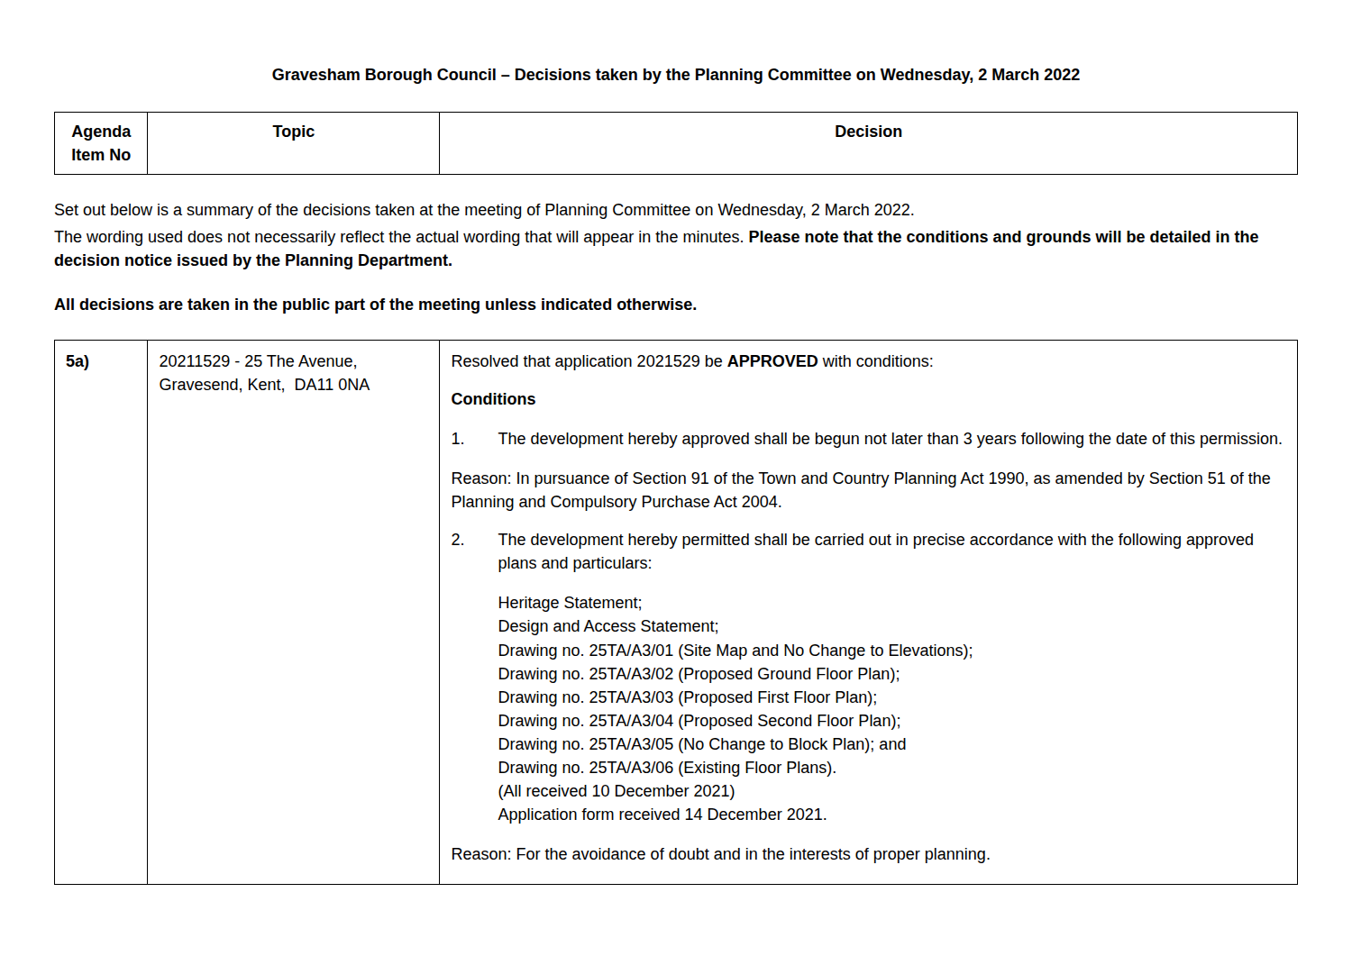Gravesham Borough Council – Decisions taken by the Planning Committee on Wednesday, 2 March 2022
| Agenda Item No | Topic | Decision |
Set out below is a summary of the decisions taken at the meeting of Planning Committee on Wednesday, 2 March 2022.
The wording used does not necessarily reflect the actual wording that will appear in the minutes. Please note that the conditions and grounds will be detailed in the decision notice issued by the Planning Department.
All decisions are taken in the public part of the meeting unless indicated otherwise.
| 5a) | 20211529 - 25 The Avenue, Gravesend, Kent, DA11 0NA | Resolved that application 2021529 be APPROVED with conditions: Conditions 1. The development hereby approved shall be begun not later than 3 years following the date of this permission. Reason: In pursuance of Section 91 of the Town and Country Planning Act 1990, as amended by Section 51 of the Planning and Compulsory Purchase Act 2004. 2. The development hereby permitted shall be carried out in precise accordance with the following approved plans and particulars: Heritage Statement; Design and Access Statement; Drawing no. 25TA/A3/01 (Site Map and No Change to Elevations); Drawing no. 25TA/A3/02 (Proposed Ground Floor Plan); Drawing no. 25TA/A3/03 (Proposed First Floor Plan); Drawing no. 25TA/A3/04 (Proposed Second Floor Plan); Drawing no. 25TA/A3/05 (No Change to Block Plan); and Drawing no. 25TA/A3/06 (Existing Floor Plans). (All received 10 December 2021) Application form received 14 December 2021. Reason: For the avoidance of doubt and in the interests of proper planning. |